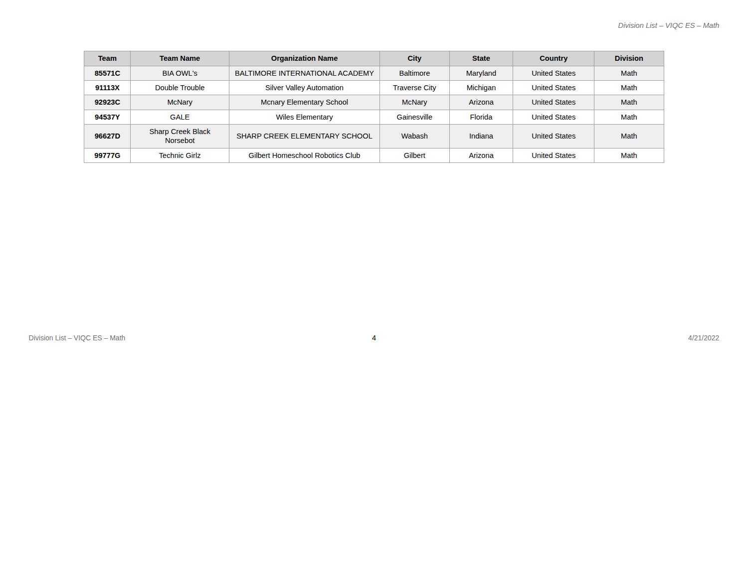Division List – VIQC ES – Math
| Team | Team Name | Organization Name | City | State | Country | Division |
| --- | --- | --- | --- | --- | --- | --- |
| 85571C | BIA OWL's | BALTIMORE INTERNATIONAL ACADEMY | Baltimore | Maryland | United States | Math |
| 91113X | Double Trouble | Silver Valley Automation | Traverse City | Michigan | United States | Math |
| 92923C | McNary | Mcnary Elementary School | McNary | Arizona | United States | Math |
| 94537Y | GALE | Wiles Elementary | Gainesville | Florida | United States | Math |
| 96627D | Sharp Creek Black Norsebot | SHARP CREEK ELEMENTARY SCHOOL | Wabash | Indiana | United States | Math |
| 99777G | Technic Girlz | Gilbert Homeschool Robotics Club | Gilbert | Arizona | United States | Math |
Division List – VIQC ES – Math
4
4/21/2022